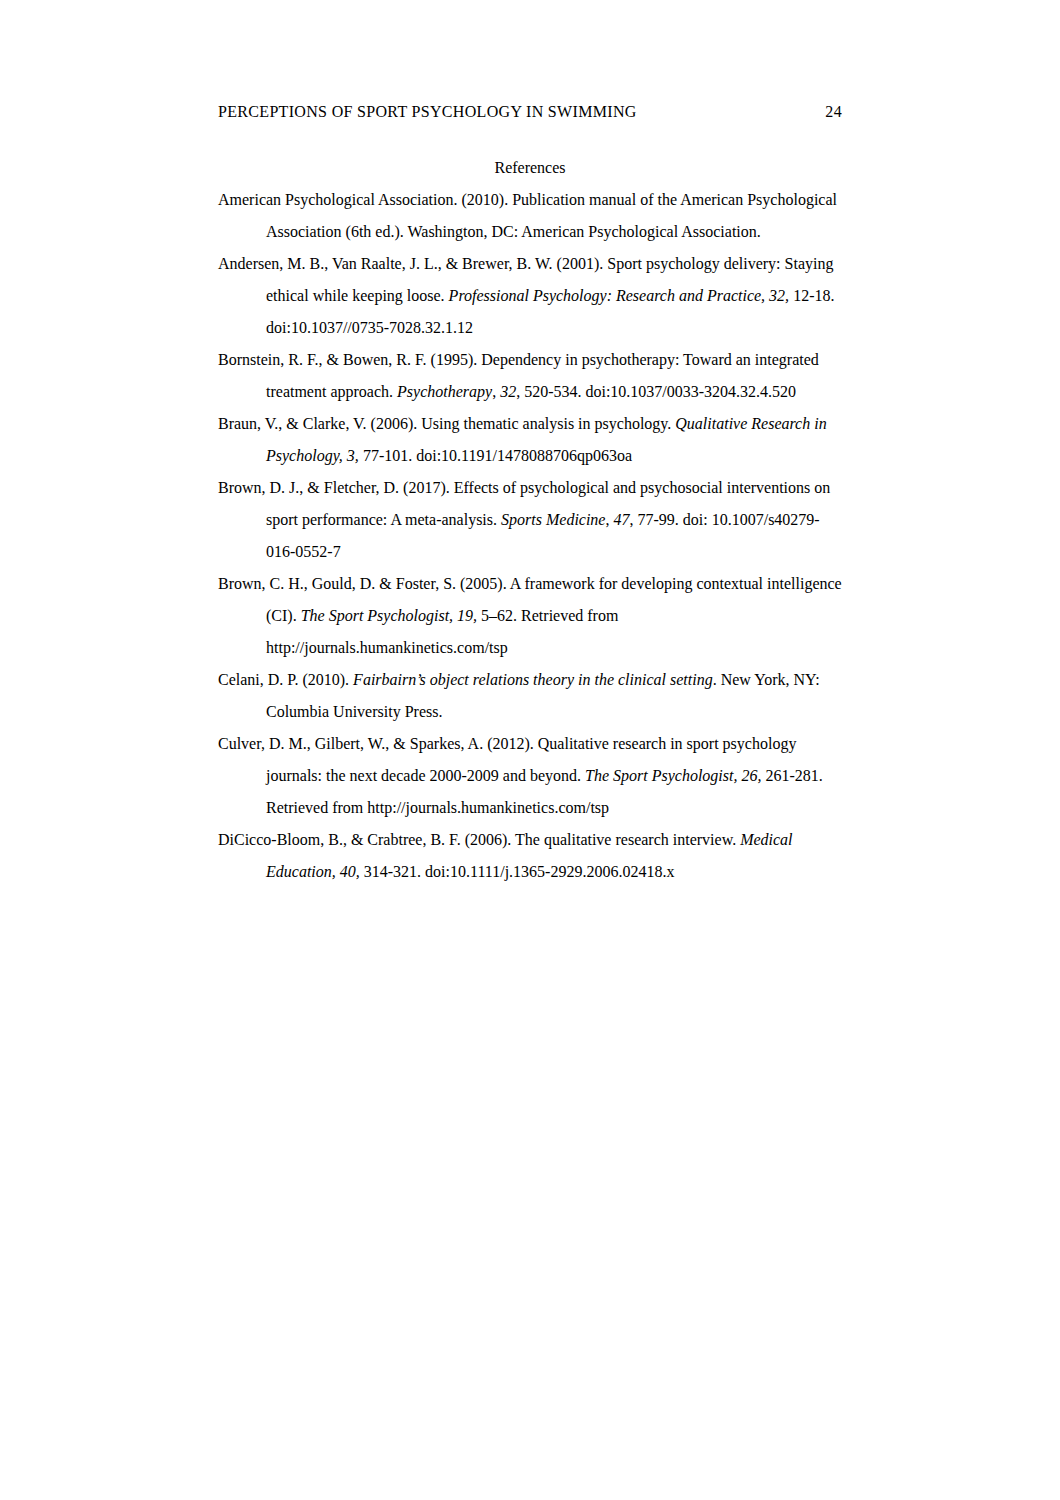Perceptions of Sport Psychology in Swimming 24
References
American Psychological Association. (2010). Publication manual of the American Psychological Association (6th ed.). Washington, DC: American Psychological Association.
Andersen, M. B., Van Raalte, J. L., & Brewer, B. W. (2001). Sport psychology delivery: Staying ethical while keeping loose. Professional Psychology: Research and Practice, 32, 12-18. doi:10.1037//0735-7028.32.1.12
Bornstein, R. F., & Bowen, R. F. (1995). Dependency in psychotherapy: Toward an integrated treatment approach. Psychotherapy, 32, 520-534. doi:10.1037/0033-3204.32.4.520
Braun, V., & Clarke, V. (2006). Using thematic analysis in psychology. Qualitative Research in Psychology, 3, 77-101. doi:10.1191/1478088706qp063oa
Brown, D. J., & Fletcher, D. (2017). Effects of psychological and psychosocial interventions on sport performance: A meta-analysis. Sports Medicine, 47, 77-99. doi: 10.1007/s40279-016-0552-7
Brown, C. H., Gould, D. & Foster, S. (2005). A framework for developing contextual intelligence (CI). The Sport Psychologist, 19, 5–62. Retrieved from http://journals.humankinetics.com/tsp
Celani, D. P. (2010). Fairbairn’s object relations theory in the clinical setting. New York, NY: Columbia University Press.
Culver, D. M., Gilbert, W., & Sparkes, A. (2012). Qualitative research in sport psychology journals: the next decade 2000-2009 and beyond. The Sport Psychologist, 26, 261-281. Retrieved from http://journals.humankinetics.com/tsp
DiCicco-Bloom, B., & Crabtree, B. F. (2006). The qualitative research interview. Medical Education, 40, 314-321. doi:10.1111/j.1365-2929.2006.02418.x